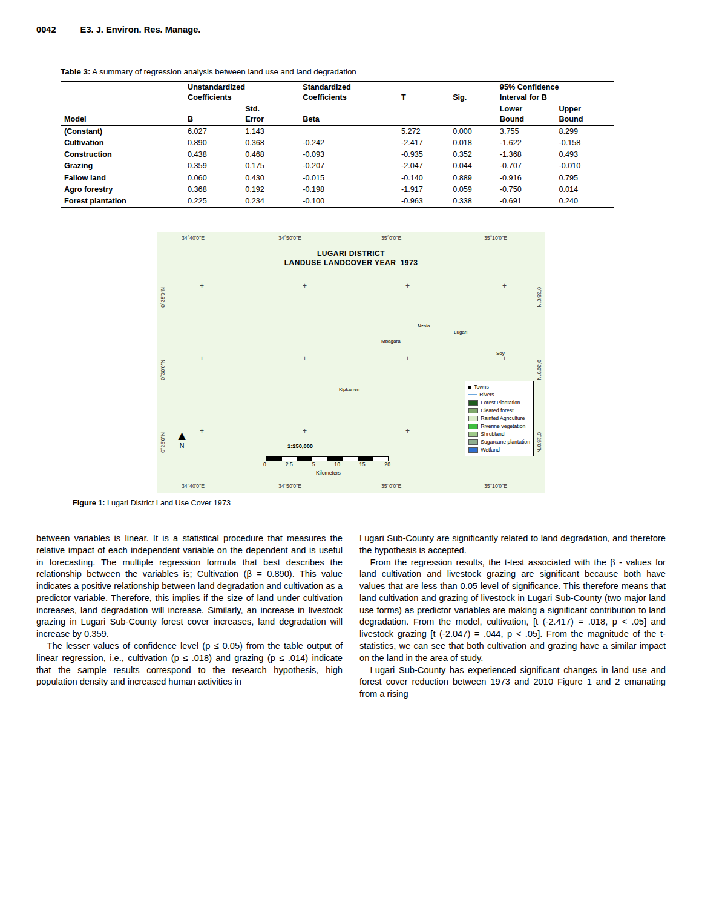0042 E3. J. Environ. Res. Manage.
Table 3: A summary of regression analysis between land use and land degradation
| | Unstandardized Coefficients | Standardized Coefficients | T | Sig. | 95% Confidence Interval for B |
| --- | --- | --- | --- | --- | --- |
| Model | B | Std. Error | Beta | | | Lower Bound | Upper Bound |
| (Constant) | 6.027 | 1.143 | | 5.272 | 0.000 | 3.755 | 8.299 |
| Cultivation | 0.890 | 0.368 | -0.242 | -2.417 | 0.018 | -1.622 | -0.158 |
| Construction | 0.438 | 0.468 | -0.093 | -0.935 | 0.352 | -1.368 | 0.493 |
| Grazing | 0.359 | 0.175 | -0.207 | -2.047 | 0.044 | -0.707 | -0.010 |
| Fallow land | 0.060 | 0.430 | -0.015 | -0.140 | 0.889 | -0.916 | 0.795 |
| Agro forestry | 0.368 | 0.192 | -0.198 | -1.917 | 0.059 | -0.750 | 0.014 |
| Forest plantation | 0.225 | 0.234 | -0.100 | -0.963 | 0.338 | -0.691 | 0.240 |
34°40'0"E
34°50'0"E
35°0'0"E
35°10'0"E
34°40'0"E
34°50'0"E
35°0'0"E
35°10'0"E
0°35'0"N
0°30'0"N
0°25'0"N
0°35'0"N
0°30'0"N
0°25'0"N
LUGARI DISTRICT
LANDUSE LANDCOVER YEAR_1973
+
+
+
+
+
+
+
+
+
+
+
+
Nzoia
Lugari
Mbagara
Soy
Kipkarren
Towns
Rivers
Forest Plantation
Cleared forest
Rainfed Agriculture
Riverine vegetation
Shrubland
Sugarcane plantation
Wetland
1:250,000
02.55101520
Kilometers
▲
N
Figure 1: Lugari District Land Use Cover 1973
between variables is linear. It is a statistical procedure that measures the relative impact of each independent variable on the dependent and is useful in forecasting. The multiple regression formula that best describes the relationship between the variables is; Cultivation (β = 0.890). This value indicates a positive relationship between land degradation and cultivation as a predictor variable. Therefore, this implies if the size of land under cultivation increases, land degradation will increase. Similarly, an increase in livestock grazing in Lugari Sub-County forest cover increases, land degradation will increase by 0.359.
The lesser values of confidence level (p ≤ 0.05) from the table output of linear regression, i.e., cultivation (p ≤ .018) and grazing (p ≤ .014) indicate that the sample results correspond to the research hypothesis, high population density and increased human activities in
Lugari Sub-County are significantly related to land degradation, and therefore the hypothesis is accepted.
From the regression results, the t-test associated with the β - values for land cultivation and livestock grazing are significant because both have values that are less than 0.05 level of significance. This therefore means that land cultivation and grazing of livestock in Lugari Sub-County (two major land use forms) as predictor variables are making a significant contribution to land degradation. From the model, cultivation, [t (-2.417) = .018, p < .05] and livestock grazing [t (-2.047) = .044, p < .05]. From the magnitude of the t- statistics, we can see that both cultivation and grazing have a similar impact on the land in the area of study.
Lugari Sub-County has experienced significant changes in land use and forest cover reduction between 1973 and 2010 Figure 1 and 2 emanating from a rising